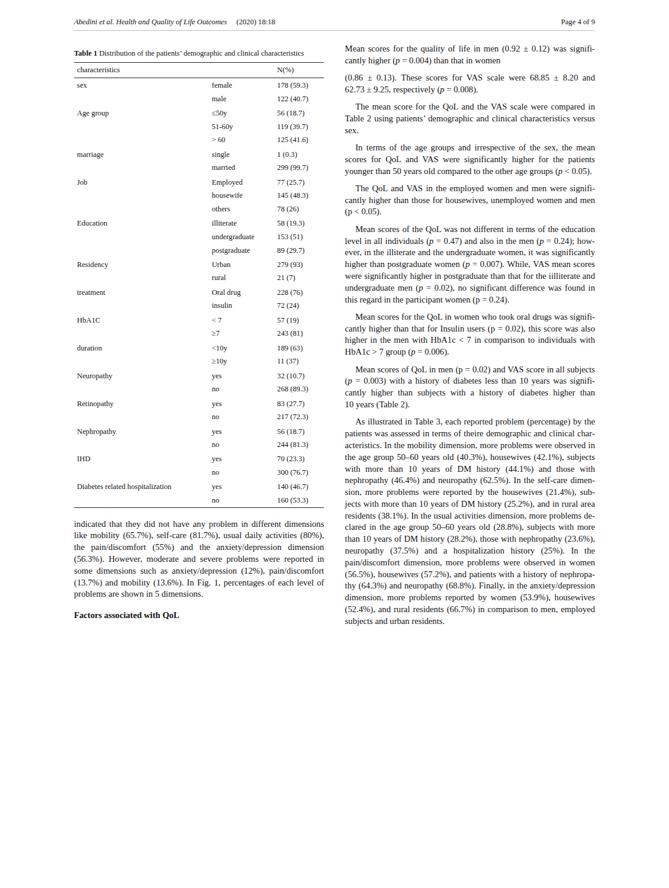Abedini et al. Health and Quality of Life Outcomes (2020) 18:18
Page 4 of 9
Table 1 Distribution of the patients’ demographic and clinical characteristics
| characteristics | | N(%) |
| --- | --- | --- |
| sex | female | 178 (59.3) |
| | male | 122 (40.7) |
| Age group | ≤50y | 56 (18.7) |
| | 51-60y | 119 (39.7) |
| | > 60 | 125 (41.6) |
| marriage | single | 1 (0.3) |
| | married | 299 (99.7) |
| Job | Employed | 77 (25.7) |
| | housewife | 145 (48.3) |
| | others | 78 (26) |
| Education | illiterate | 58 (19.3) |
| | undergraduate | 153 (51) |
| | postgraduate | 89 (29.7) |
| Residency | Urban | 279 (93) |
| | rural | 21 (7) |
| treatment | Oral drug | 228 (76) |
| | insulin | 72 (24) |
| HbA1C | < 7 | 57 (19) |
| | ≥7 | 243 (81) |
| duration | <10y | 189 (63) |
| | ≥10y | 11 (37) |
| Neuropathy | yes | 32 (10.7) |
| | no | 268 (89.3) |
| Retinopathy | yes | 83 (27.7) |
| | no | 217 (72.3) |
| Nephropathy | yes | 56 (18.7) |
| | no | 244 (81.3) |
| IHD | yes | 70 (23.3) |
| | no | 300 (76.7) |
| Diabetes related hospitalization | yes | 140 (46.7) |
| | no | 160 (53.3) |
indicated that they did not have any problem in different dimensions like mobility (65.7%), self-care (81.7%), usual daily activities (80%), the pain/discomfort (55%) and the anxiety/depression dimension (56.3%). However, moderate and severe problems were reported in some dimensions such as anxiety/depression (12%), pain/discomfort (13.7%) and mobility (13.6%). In Fig. 1, percentages of each level of problems are shown in 5 dimensions.
Factors associated with QoL
Mean scores for the quality of life in men (0.92 ± 0.12) was significantly higher (p = 0.004) than that in women
(0.86 ± 0.13). These scores for VAS scale were 68.85 ± 8.20 and 62.73 ± 9.25, respectively (p = 0.008).
The mean score for the QoL and the VAS scale were compared in Table 2 using patients’ demographic and clinical characteristics versus sex.
In terms of the age groups and irrespective of the sex, the mean scores for QoL and VAS were significantly higher for the patients younger than 50 years old compared to the other age groups (p < 0.05).
The QoL and VAS in the employed women and men were significantly higher than those for housewives, unemployed women and men (p < 0.05).
Mean scores of the QoL was not different in terms of the education level in all individuals (p = 0.47) and also in the men (p = 0.24); however, in the illiterate and the undergraduate women, it was significantly higher than postgraduate women (p = 0.007). While, VAS mean scores were significantly higher in postgraduate than that for the iilliterate and undergraduate men (p = 0.02), no significant difference was found in this regard in the participant women (p = 0.24).
Mean scores for the QoL in women who took oral drugs was significantly higher than that for Insulin users (p = 0.02), this score was also higher in the men with HbA1c < 7 in comparison to individuals with HbA1c > 7 group (p = 0.006).
Mean scores of QoL in men (p = 0.02) and VAS score in all subjects (p = 0.003) with a history of diabetes less than 10 years was significantly higher than subjects with a history of diabetes higher than 10 years (Table 2).
As illustrated in Table 3, each reported problem (percentage) by the patients was assessed in terms of theire demographic and clinical characteristics. In the mobility dimension, more problems were observed in the age group 50–60 years old (40.3%), housewives (42.1%), subjects with more than 10 years of DM history (44.1%) and those with nephropathy (46.4%) and neuropathy (62.5%). In the self-care dimension, more problems were reported by the housewives (21.4%), subjects with more than 10 years of DM history (25.2%), and in rural area residents (38.1%). In the usual activities dimension, more problems declared in the age group 50–60 years old (28.8%), subjects with more than 10 years of DM history (28.2%), those with nephropathy (23.6%), neuropathy (37.5%) and a hospitalization history (25%). In the pain/discomfort dimension, more problems were observed in women (56.5%), housewives (57.2%), and patients with a history of nephropathy (64.3%) and neuropathy (68.8%). Finally, in the anxiety/depression dimension, more problems reported by women (53.9%), housewives (52.4%), and rural residents (66.7%) in comparison to men, employed subjects and urban residents.